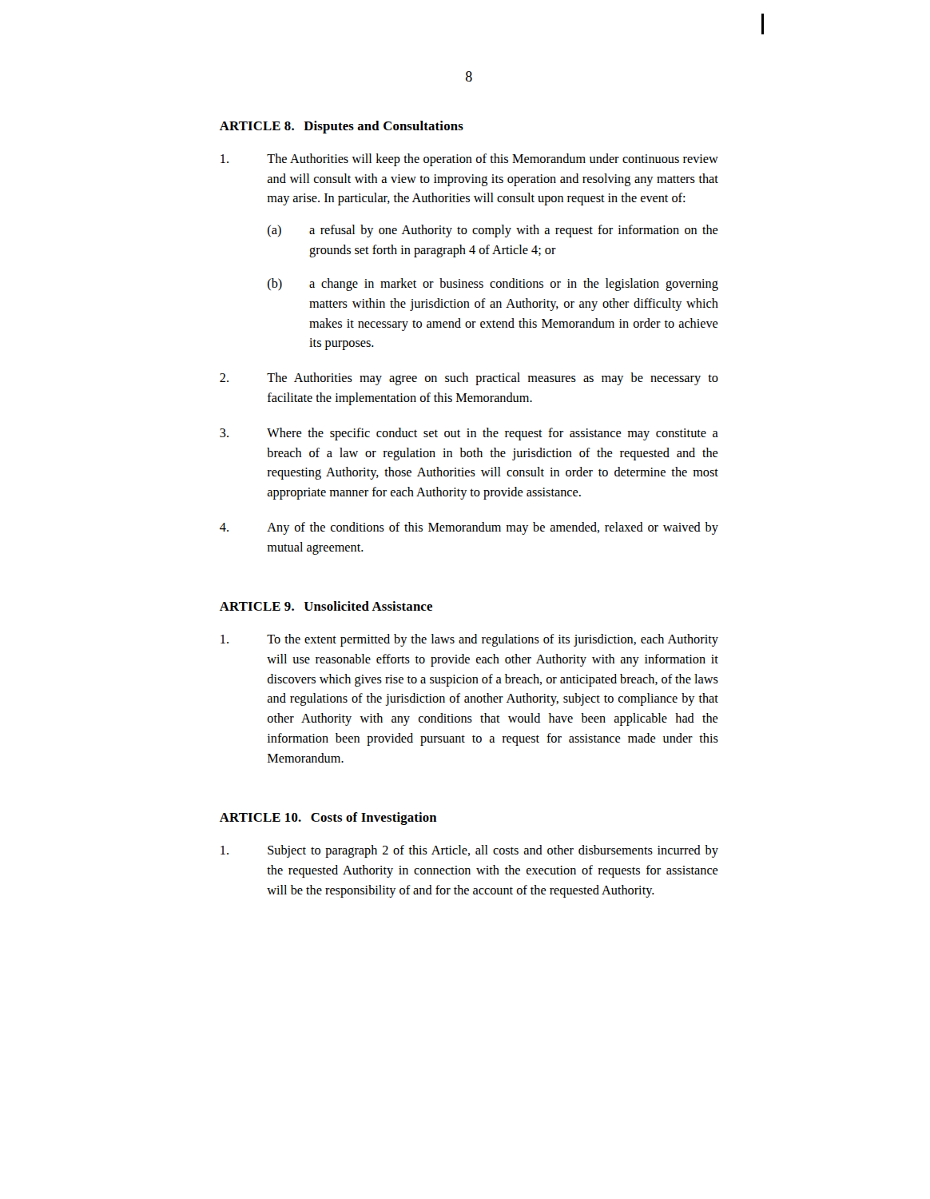8
ARTICLE 8.Disputes and Consultations
1. The Authorities will keep the operation of this Memorandum under continuous review and will consult with a view to improving its operation and resolving any matters that may arise. In particular, the Authorities will consult upon request in the event of:
(a) a refusal by one Authority to comply with a request for information on the grounds set forth in paragraph 4 of Article 4; or
(b) a change in market or business conditions or in the legislation governing matters within the jurisdiction of an Authority, or any other difficulty which makes it necessary to amend or extend this Memorandum in order to achieve its purposes.
2. The Authorities may agree on such practical measures as may be necessary to facilitate the implementation of this Memorandum.
3. Where the specific conduct set out in the request for assistance may constitute a breach of a law or regulation in both the jurisdiction of the requested and the requesting Authority, those Authorities will consult in order to determine the most appropriate manner for each Authority to provide assistance.
4. Any of the conditions of this Memorandum may be amended, relaxed or waived by mutual agreement.
ARTICLE 9.Unsolicited Assistance
1. To the extent permitted by the laws and regulations of its jurisdiction, each Authority will use reasonable efforts to provide each other Authority with any information it discovers which gives rise to a suspicion of a breach, or anticipated breach, of the laws and regulations of the jurisdiction of another Authority, subject to compliance by that other Authority with any conditions that would have been applicable had the information been provided pursuant to a request for assistance made under this Memorandum.
ARTICLE 10.Costs of Investigation
1. Subject to paragraph 2 of this Article, all costs and other disbursements incurred by the requested Authority in connection with the execution of requests for assistance will be the responsibility of and for the account of the requested Authority.